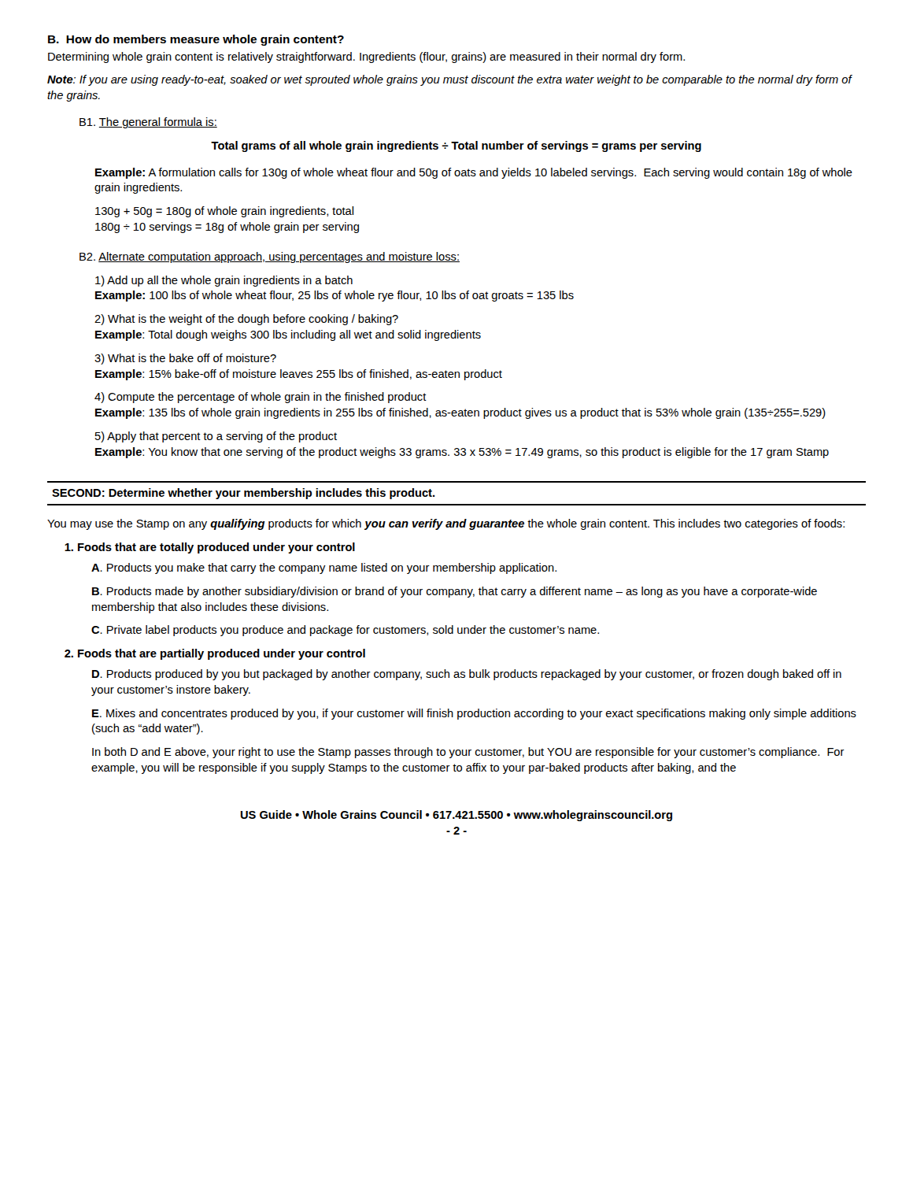B. How do members measure whole grain content?
Determining whole grain content is relatively straightforward. Ingredients (flour, grains) are measured in their normal dry form.
Note: If you are using ready-to-eat, soaked or wet sprouted whole grains you must discount the extra water weight to be comparable to the normal dry form of the grains.
B1. The general formula is:
Total grams of all whole grain ingredients ÷ Total number of servings = grams per serving
Example: A formulation calls for 130g of whole wheat flour and 50g of oats and yields 10 labeled servings. Each serving would contain 18g of whole grain ingredients.
130g + 50g = 180g of whole grain ingredients, total
180g ÷ 10 servings = 18g of whole grain per serving
B2. Alternate computation approach, using percentages and moisture loss:
1) Add up all the whole grain ingredients in a batch
Example: 100 lbs of whole wheat flour, 25 lbs of whole rye flour, 10 lbs of oat groats = 135 lbs
2) What is the weight of the dough before cooking / baking?
Example: Total dough weighs 300 lbs including all wet and solid ingredients
3) What is the bake off of moisture?
Example: 15% bake-off of moisture leaves 255 lbs of finished, as-eaten product
4) Compute the percentage of whole grain in the finished product
Example: 135 lbs of whole grain ingredients in 255 lbs of finished, as-eaten product gives us a product that is 53% whole grain (135÷255=.529)
5) Apply that percent to a serving of the product
Example: You know that one serving of the product weighs 33 grams. 33 x 53% = 17.49 grams, so this product is eligible for the 17 gram Stamp
SECOND: Determine whether your membership includes this product.
You may use the Stamp on any qualifying products for which you can verify and guarantee the whole grain content. This includes two categories of foods:
Foods that are totally produced under your control
A. Products you make that carry the company name listed on your membership application.
B. Products made by another subsidiary/division or brand of your company, that carry a different name – as long as you have a corporate-wide membership that also includes these divisions.
C. Private label products you produce and package for customers, sold under the customer’s name.
Foods that are partially produced under your control
D. Products produced by you but packaged by another company, such as bulk products repackaged by your customer, or frozen dough baked off in your customer’s instore bakery.
E. Mixes and concentrates produced by you, if your customer will finish production according to your exact specifications making only simple additions (such as “add water”).
In both D and E above, your right to use the Stamp passes through to your customer, but YOU are responsible for your customer’s compliance. For example, you will be responsible if you supply Stamps to the customer to affix to your par-baked products after baking, and the
US Guide • Whole Grains Council • 617.421.5500 • www.wholegrainscouncil.org
- 2 -